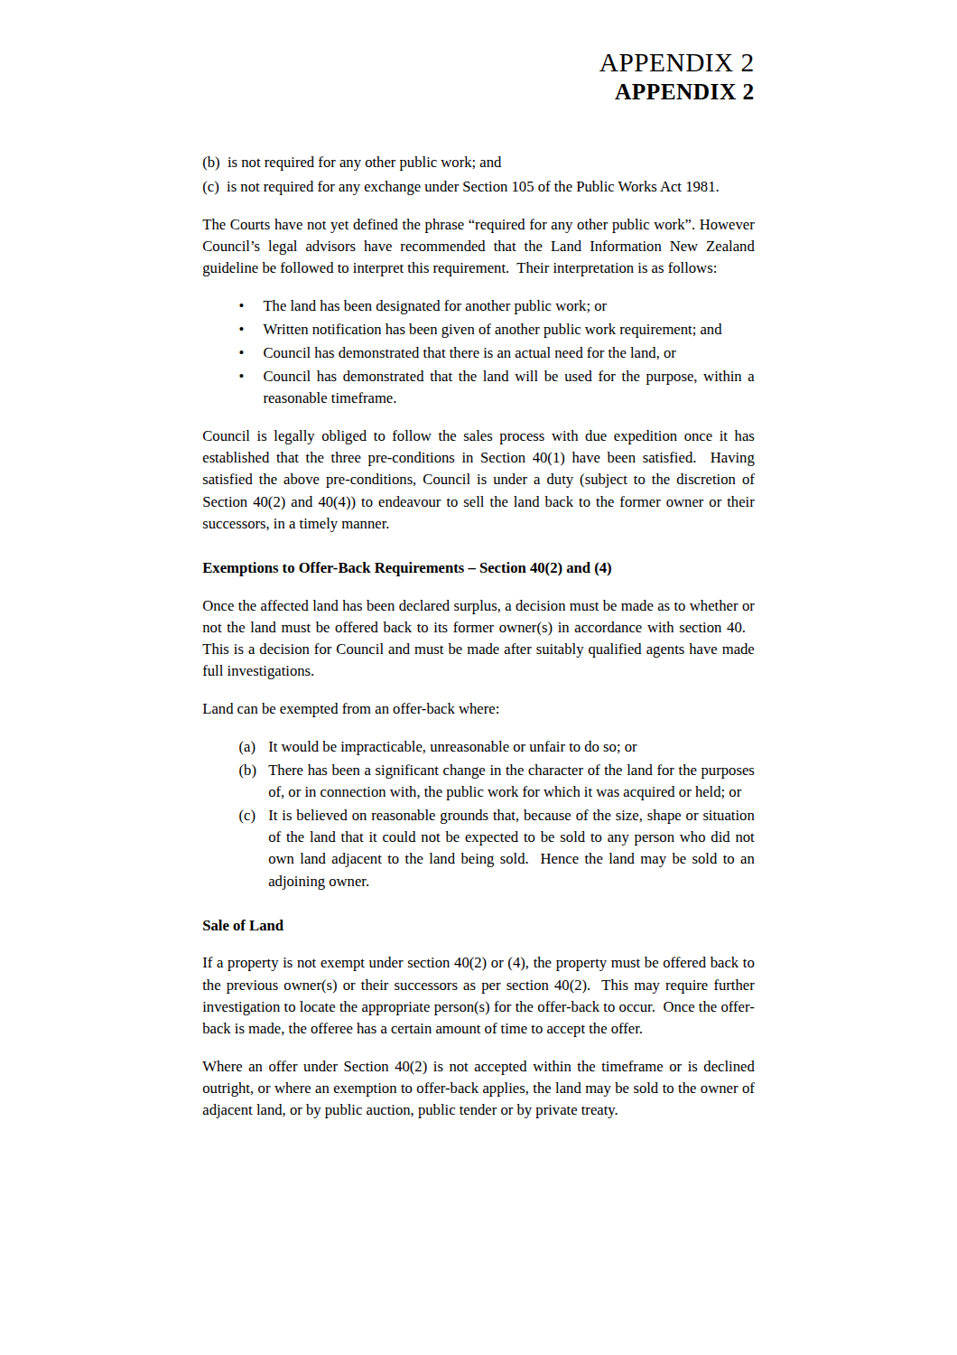APPENDIX 2
APPENDIX 2
(b) is not required for any other public work; and
(c) is not required for any exchange under Section 105 of the Public Works Act 1981.
The Courts have not yet defined the phrase “required for any other public work”. However Council’s legal advisors have recommended that the Land Information New Zealand guideline be followed to interpret this requirement. Their interpretation is as follows:
The land has been designated for another public work; or
Written notification has been given of another public work requirement; and
Council has demonstrated that there is an actual need for the land, or
Council has demonstrated that the land will be used for the purpose, within a reasonable timeframe.
Council is legally obliged to follow the sales process with due expedition once it has established that the three pre-conditions in Section 40(1) have been satisfied. Having satisfied the above pre-conditions, Council is under a duty (subject to the discretion of Section 40(2) and 40(4)) to endeavour to sell the land back to the former owner or their successors, in a timely manner.
Exemptions to Offer-Back Requirements – Section 40(2) and (4)
Once the affected land has been declared surplus, a decision must be made as to whether or not the land must be offered back to its former owner(s) in accordance with section 40. This is a decision for Council and must be made after suitably qualified agents have made full investigations.
Land can be exempted from an offer-back where:
(a)
It would be impracticable, unreasonable or unfair to do so; or
(b)
There has been a significant change in the character of the land for the purposes of, or in connection with, the public work for which it was acquired or held; or
(c)
It is believed on reasonable grounds that, because of the size, shape or situation of the land that it could not be expected to be sold to any person who did not own land adjacent to the land being sold. Hence the land may be sold to an adjoining owner.
Sale of Land
If a property is not exempt under section 40(2) or (4), the property must be offered back to the previous owner(s) or their successors as per section 40(2). This may require further investigation to locate the appropriate person(s) for the offer-back to occur. Once the offer-back is made, the offeree has a certain amount of time to accept the offer.
Where an offer under Section 40(2) is not accepted within the timeframe or is declined outright, or where an exemption to offer-back applies, the land may be sold to the owner of adjacent land, or by public auction, public tender or by private treaty.